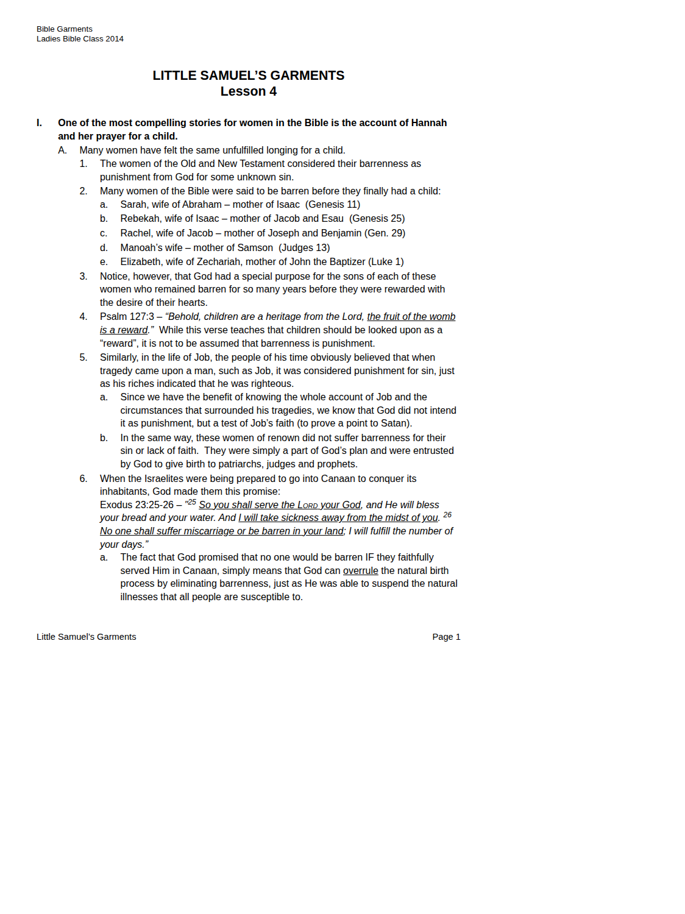Bible Garments
Ladies Bible Class 2014
LITTLE SAMUEL’S GARMENTSLesson 4
I. One of the most compelling stories for women in the Bible is the account of Hannah and her prayer for a child.
A. Many women have felt the same unfulfilled longing for a child.
1. The women of the Old and New Testament considered their barrenness as punishment from God for some unknown sin.
2. Many women of the Bible were said to be barren before they finally had a child:
a. Sarah, wife of Abraham – mother of Isaac (Genesis 11)
b. Rebekah, wife of Isaac – mother of Jacob and Esau (Genesis 25)
c. Rachel, wife of Jacob – mother of Joseph and Benjamin (Gen. 29)
d. Manoah’s wife – mother of Samson (Judges 13)
e. Elizabeth, wife of Zechariah, mother of John the Baptizer (Luke 1)
3. Notice, however, that God had a special purpose for the sons of each of these women who remained barren for so many years before they were rewarded with the desire of their hearts.
4. Psalm 127:3 – “Behold, children are a heritage from the Lord, the fruit of the womb is a reward.” While this verse teaches that children should be looked upon as a “reward”, it is not to be assumed that barrenness is punishment.
5. Similarly, in the life of Job, the people of his time obviously believed that when tragedy came upon a man, such as Job, it was considered punishment for sin, just as his riches indicated that he was righteous.
a. Since we have the benefit of knowing the whole account of Job and the circumstances that surrounded his tragedies, we know that God did not intend it as punishment, but a test of Job’s faith (to prove a point to Satan).
b. In the same way, these women of renown did not suffer barrenness for their sin or lack of faith. They were simply a part of God’s plan and were entrusted by God to give birth to patriarchs, judges and prophets.
6. When the Israelites were being prepared to go into Canaan to conquer its inhabitants, God made them this promise:
Exodus 23:25-26 – "25 So you shall serve the Lord your God, and He will bless your bread and your water. And I will take sickness away from the midst of you. 26 No one shall suffer miscarriage or be barren in your land; I will fulfill the number of your days.”
a. The fact that God promised that no one would be barren IF they faithfully served Him in Canaan, simply means that God can overrule the natural birth process by eliminating barrenness, just as He was able to suspend the natural illnesses that all people are susceptible to.
Little Samuel’s Garments Page 1